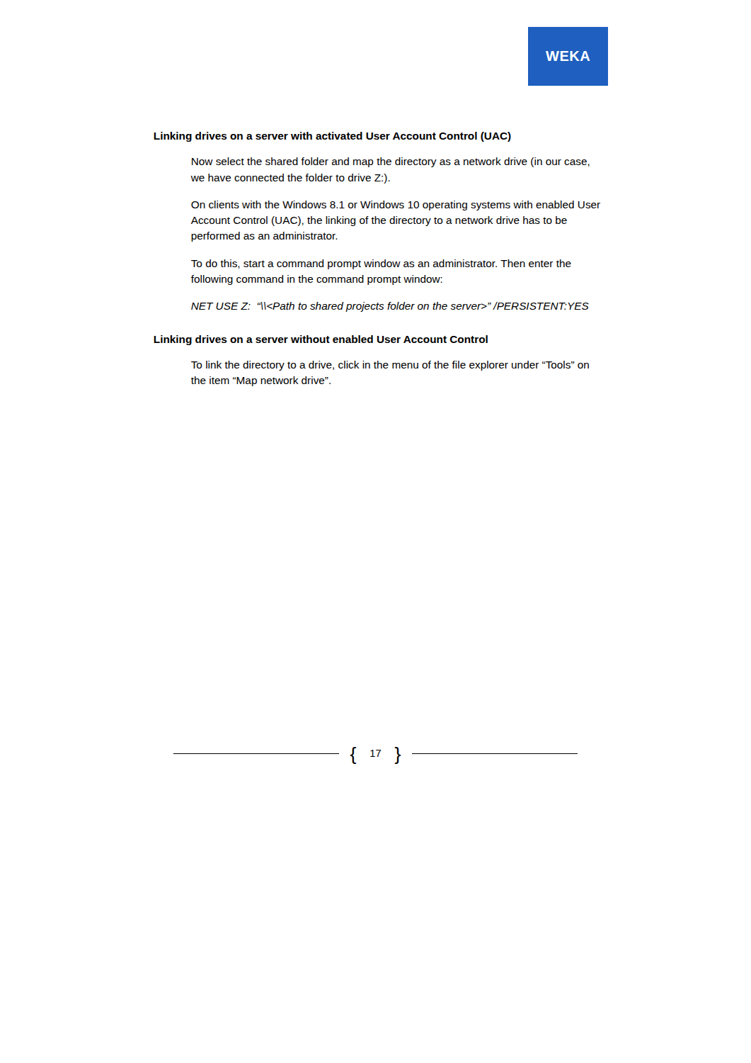WEKA
Linking drives on a server with activated User Account Control (UAC)
Now select the shared folder and map the directory as a network drive (in our case, we have connected the folder to drive Z:).
On clients with the Windows 8.1 or Windows 10 operating systems with enabled User Account Control (UAC), the linking of the directory to a network drive has to be performed as an administrator.
To do this, start a command prompt window as an administrator. Then enter the following command in the command prompt window:
NET USE Z: “\\<Path to shared projects folder on the server>” /PERSISTENT:YES
Linking drives on a server without enabled User Account Control
To link the directory to a drive, click in the menu of the file explorer under “Tools” on the item “Map network drive”.
{
17
}